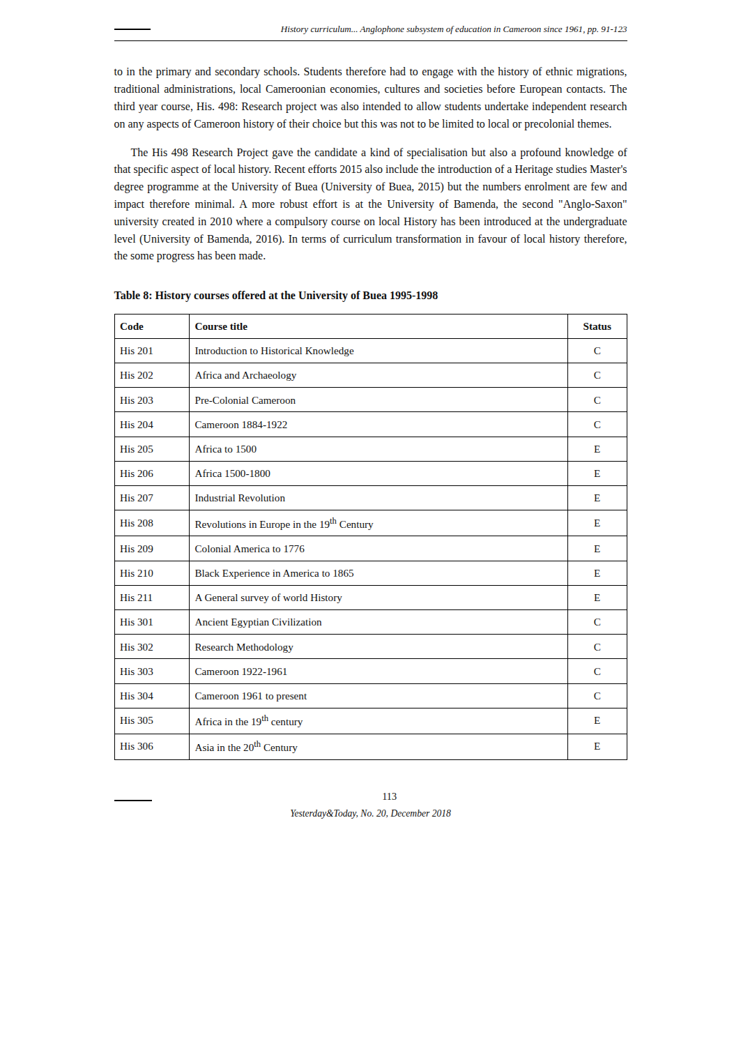History curriculum... Anglophone subsystem of education in Cameroon since 1961, pp. 91-123
to in the primary and secondary schools. Students therefore had to engage with the history of ethnic migrations, traditional administrations, local Cameroonian economies, cultures and societies before European contacts. The third year course, His. 498: Research project was also intended to allow students undertake independent research on any aspects of Cameroon history of their choice but this was not to be limited to local or precolonial themes.
The His 498 Research Project gave the candidate a kind of specialisation but also a profound knowledge of that specific aspect of local history. Recent efforts 2015 also include the introduction of a Heritage studies Master's degree programme at the University of Buea (University of Buea, 2015) but the numbers enrolment are few and impact therefore minimal. A more robust effort is at the University of Bamenda, the second "Anglo-Saxon" university created in 2010 where a compulsory course on local History has been introduced at the undergraduate level (University of Bamenda, 2016). In terms of curriculum transformation in favour of local history therefore, the some progress has been made.
Table 8: History courses offered at the University of Buea 1995-1998
| Code | Course title | Status |
| --- | --- | --- |
| His 201 | Introduction to Historical Knowledge | C |
| His 202 | Africa and Archaeology | C |
| His 203 | Pre-Colonial Cameroon | C |
| His 204 | Cameroon 1884-1922 | C |
| His 205 | Africa to 1500 | E |
| His 206 | Africa 1500-1800 | E |
| His 207 | Industrial Revolution | E |
| His 208 | Revolutions in Europe in the 19 th Century | E |
| His 209 | Colonial America to 1776 | E |
| His 210 | Black Experience in America to 1865 | E |
| His 211 | A General survey of world History | E |
| His 301 | Ancient Egyptian Civilization | C |
| His 302 | Research Methodology | C |
| His 303 | Cameroon 1922-1961 | C |
| His 304 | Cameroon 1961 to present | C |
| His 305 | Africa in the 19 th century | E |
| His 306 | Asia in the 20 th Century | E |
113
Yesterday&Today, No. 20, December 2018